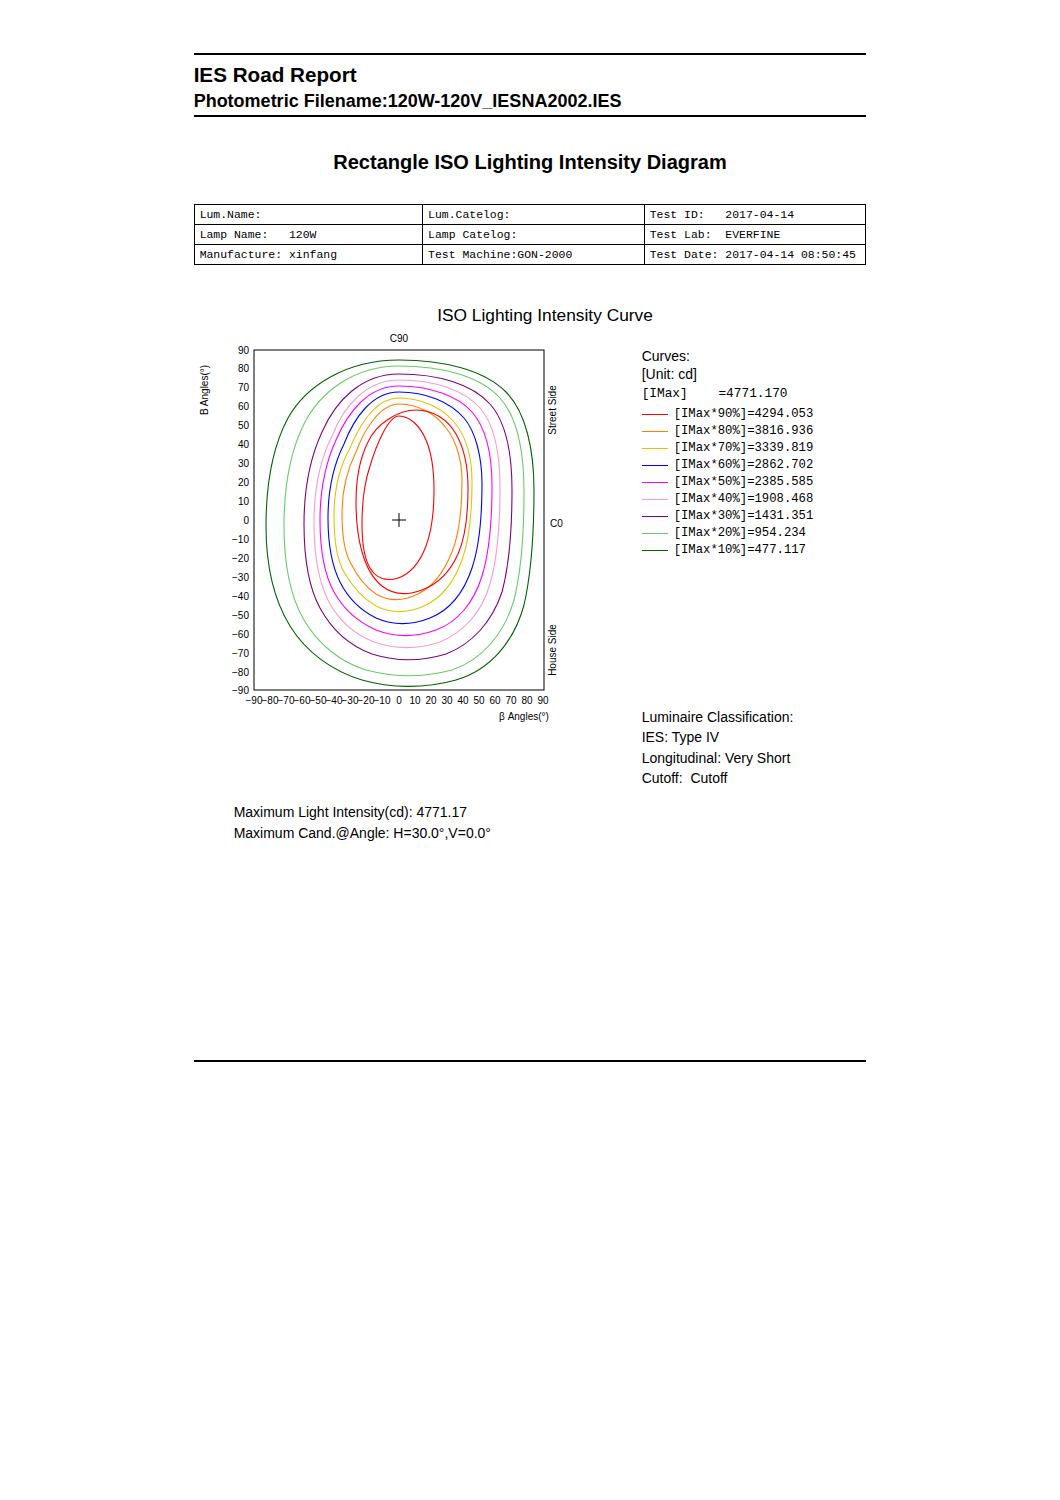IES Road Report Photometric Filename:120W-120V_IESNA2002.IES
Rectangle ISO Lighting Intensity Diagram
| Lum.Name: | Lum.Catelog: | Test ID: 2017-04-14 |
| Lamp Name: 120W | Lamp Catelog: | Test Lab: EVERFINE |
| Manufacture: xinfang | Test Machine:GON-2000 | Test Date: 2017-04-14 08:50:45 |
ISO Lighting Intensity Curve
B Angles(°) C90 90 80 70 60 50 40 30 20 10 0 −10 −20 −30 −40 −50 −60 −70 −80 −90 −90 −80 −70 −60 −50 −40 −30 −20 −10 0 10 20 30 40 50 60 70 80 90 β Angles(°) Street Side House Side C0
Curves:
[Unit: cd]
[IMax] =4771.170
[IMax*90%]=4294.053
[IMax*80%]=3816.936
[IMax*70%]=3339.819
[IMax*60%]=2862.702
[IMax*50%]=2385.585
[IMax*40%]=1908.468
[IMax*30%]=1431.351
[IMax*20%]=954.234
[IMax*10%]=477.117
Luminaire Classification:
IES: Type IV
Longitudinal: Very Short
Cutoff: Cutoff
Maximum Light Intensity(cd): 4771.17
Maximum Cand.@Angle: H=30.0°,V=0.0°